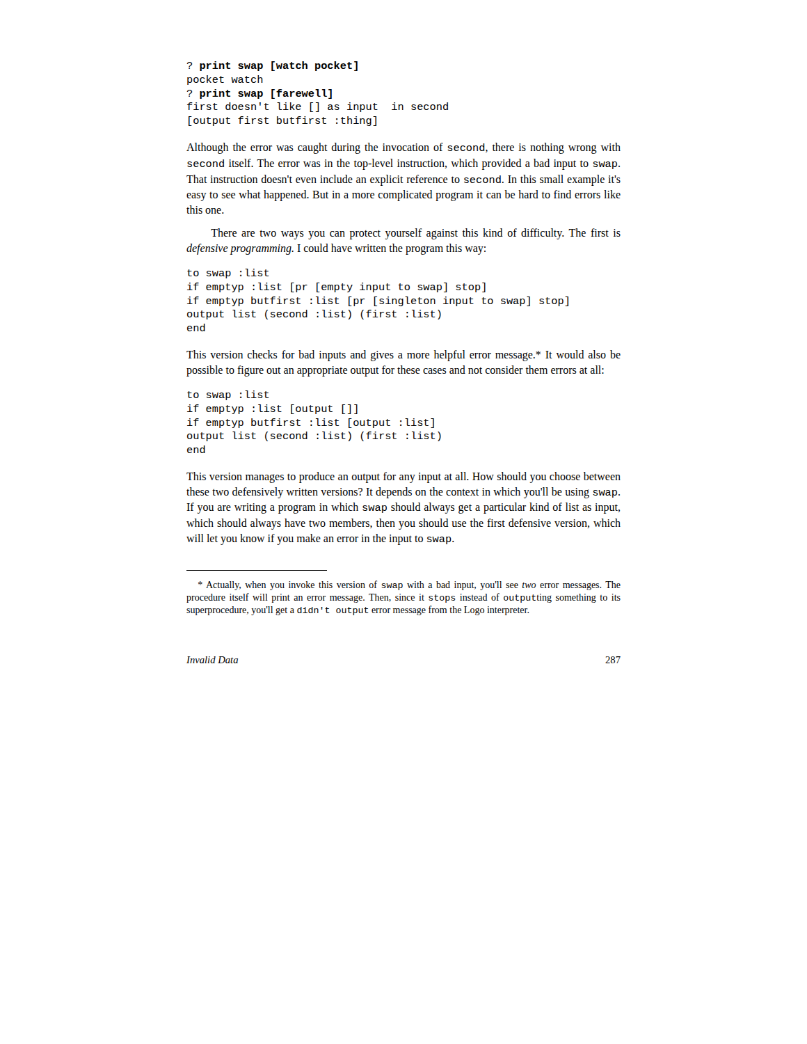? print swap [watch pocket]
pocket watch
? print swap [farewell]
first doesn't like [] as input  in second
[output first butfirst :thing]
Although the error was caught during the invocation of second, there is nothing wrong with second itself. The error was in the top-level instruction, which provided a bad input to swap. That instruction doesn't even include an explicit reference to second. In this small example it's easy to see what happened. But in a more complicated program it can be hard to find errors like this one.
There are two ways you can protect yourself against this kind of difficulty. The first is defensive programming. I could have written the program this way:
to swap :list
if emptyp :list [pr [empty input to swap] stop]
if emptyp butfirst :list [pr [singleton input to swap] stop]
output list (second :list) (first :list)
end
This version checks for bad inputs and gives a more helpful error message.* It would also be possible to figure out an appropriate output for these cases and not consider them errors at all:
to swap :list
if emptyp :list [output []]
if emptyp butfirst :list [output :list]
output list (second :list) (first :list)
end
This version manages to produce an output for any input at all. How should you choose between these two defensively written versions? It depends on the context in which you'll be using swap. If you are writing a program in which swap should always get a particular kind of list as input, which should always have two members, then you should use the first defensive version, which will let you know if you make an error in the input to swap.
* Actually, when you invoke this version of swap with a bad input, you'll see two error messages. The procedure itself will print an error message. Then, since it stops instead of outputting something to its superprocedure, you'll get a didn't output error message from the Logo interpreter.
Invalid Data 287